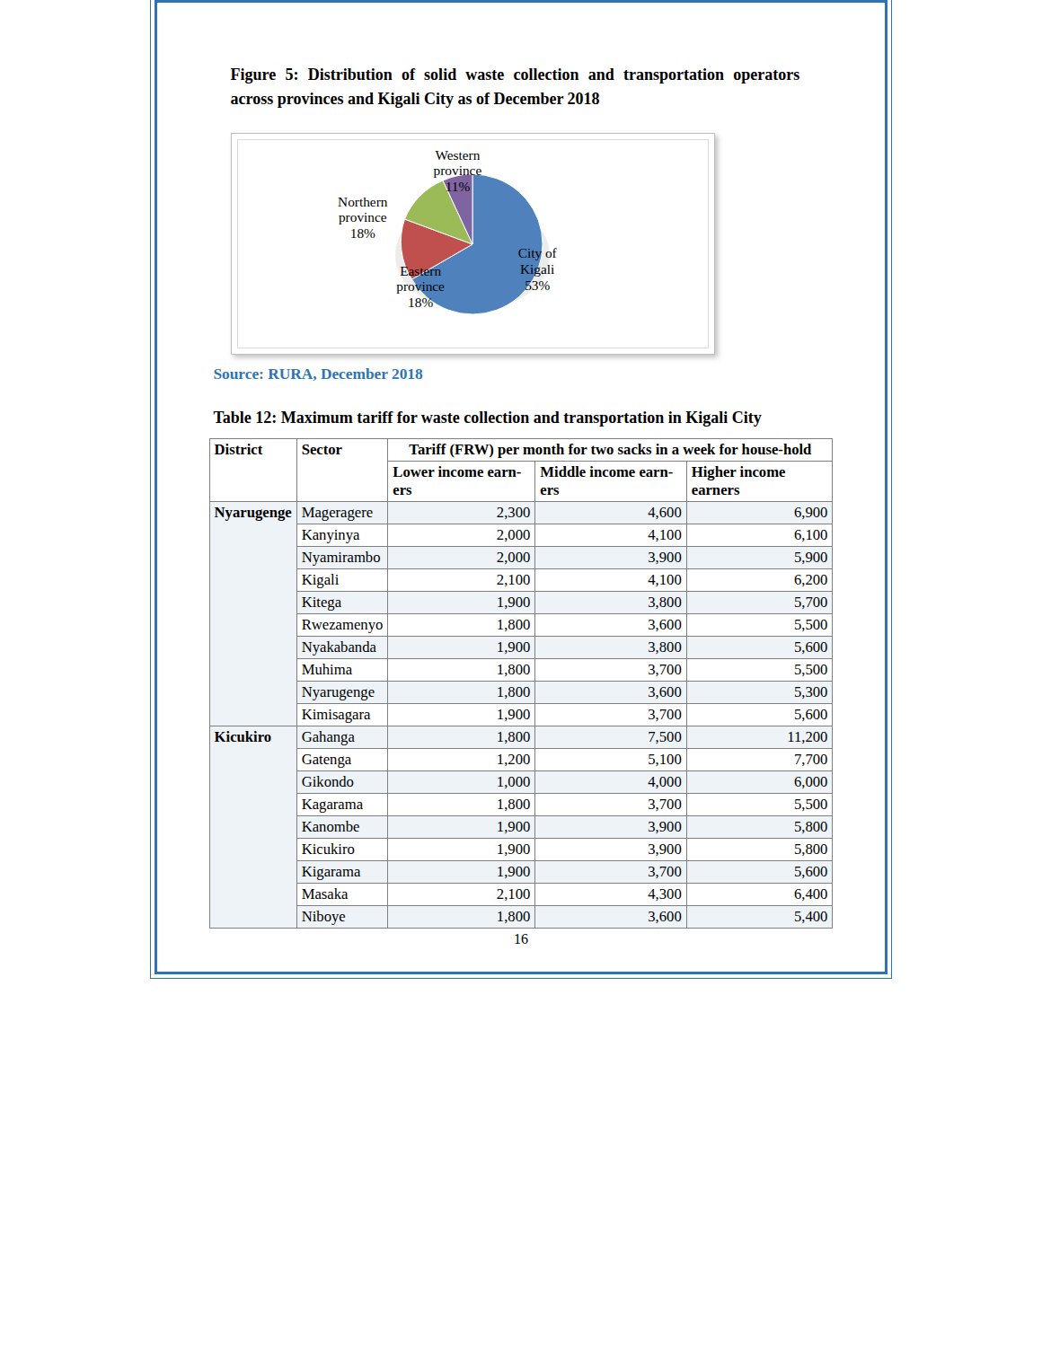Figure 5: Distribution of solid waste collection and transportation operators across provinces and Kigali City as of December 2018
Western province
11%
Northern province
18%
Eastern province
18%
City of Kigali
53%
Source: RURA, December 2018
Table 12: Maximum tariff for waste collection and transportation in Kigali City
| District | Sector | Tariff (FRW) per month for two sacks in a week for house-hold |
| --- | --- | --- |
| Lower income earn-ers | Middle income earn-ers | Higher income earners |
| Nyarugenge | Mageragere | 2,300 | 4,600 | 6,900 |
| Kanyinya | 2,000 | 4,100 | 6,100 |
| Nyamirambo | 2,000 | 3,900 | 5,900 |
| Kigali | 2,100 | 4,100 | 6,200 |
| Kitega | 1,900 | 3,800 | 5,700 |
| Rwezamenyo | 1,800 | 3,600 | 5,500 |
| Nyakabanda | 1,900 | 3,800 | 5,600 |
| Muhima | 1,800 | 3,700 | 5,500 |
| Nyarugenge | 1,800 | 3,600 | 5,300 |
| Kimisagara | 1,900 | 3,700 | 5,600 |
| Kicukiro | Gahanga | 1,800 | 7,500 | 11,200 |
| Gatenga | 1,200 | 5,100 | 7,700 |
| Gikondo | 1,000 | 4,000 | 6,000 |
| Kagarama | 1,800 | 3,700 | 5,500 |
| Kanombe | 1,900 | 3,900 | 5,800 |
| Kicukiro | 1,900 | 3,900 | 5,800 |
| Kigarama | 1,900 | 3,700 | 5,600 |
| Masaka | 2,100 | 4,300 | 6,400 |
| Niboye | 1,800 | 3,600 | 5,400 |
16